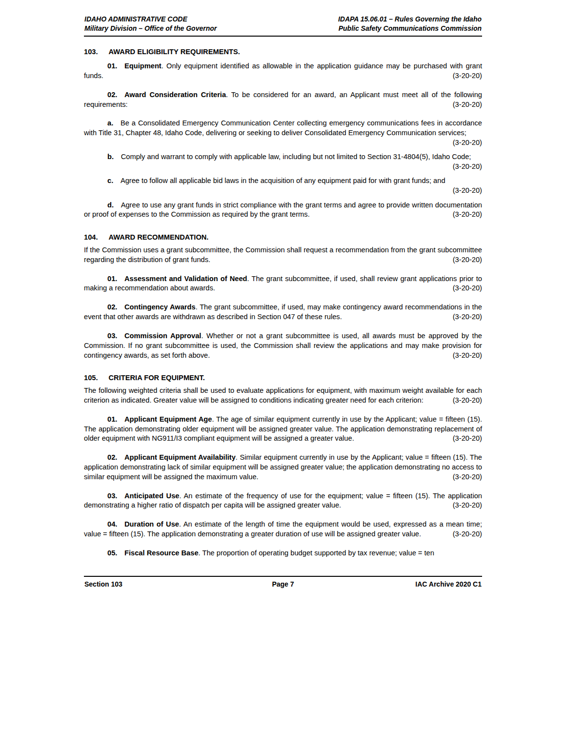| IDAHO ADMINISTRATIVE CODE Military Division – Office of the Governor | IDAPA 15.06.01 – Rules Governing the Idaho Public Safety Communications Commission |
103. AWARD ELIGIBILITY REQUIREMENTS.
01. Equipment. Only equipment identified as allowable in the application guidance may be purchased with grant funds.(3-20-20)
02. Award Consideration Criteria. To be considered for an award, an Applicant must meet all of the following requirements:(3-20-20)
a. Be a Consolidated Emergency Communication Center collecting emergency communications fees in accordance with Title 31, Chapter 48, Idaho Code, delivering or seeking to deliver Consolidated Emergency Communication services;(3-20-20)
b. Comply and warrant to comply with applicable law, including but not limited to Section 31-4804(5), Idaho Code;(3-20-20)
c. Agree to follow all applicable bid laws in the acquisition of any equipment paid for with grant funds; and(3-20-20)
d. Agree to use any grant funds in strict compliance with the grant terms and agree to provide written documentation or proof of expenses to the Commission as required by the grant terms.(3-20-20)
104. AWARD RECOMMENDATION.
If the Commission uses a grant subcommittee, the Commission shall request a recommendation from the grant subcommittee regarding the distribution of grant funds.(3-20-20)
01. Assessment and Validation of Need. The grant subcommittee, if used, shall review grant applications prior to making a recommendation about awards.(3-20-20)
02. Contingency Awards. The grant subcommittee, if used, may make contingency award recommendations in the event that other awards are withdrawn as described in Section 047 of these rules.(3-20-20)
03. Commission Approval. Whether or not a grant subcommittee is used, all awards must be approved by the Commission. If no grant subcommittee is used, the Commission shall review the applications and may make provision for contingency awards, as set forth above.(3-20-20)
105. CRITERIA FOR EQUIPMENT.
The following weighted criteria shall be used to evaluate applications for equipment, with maximum weight available for each criterion as indicated. Greater value will be assigned to conditions indicating greater need for each criterion:(3-20-20)
01. Applicant Equipment Age. The age of similar equipment currently in use by the Applicant; value = fifteen (15). The application demonstrating older equipment will be assigned greater value. The application demonstrating replacement of older equipment with NG911/I3 compliant equipment will be assigned a greater value.(3-20-20)
02. Applicant Equipment Availability. Similar equipment currently in use by the Applicant; value = fifteen (15). The application demonstrating lack of similar equipment will be assigned greater value; the application demonstrating no access to similar equipment will be assigned the maximum value.(3-20-20)
03. Anticipated Use. An estimate of the frequency of use for the equipment; value = fifteen (15). The application demonstrating a higher ratio of dispatch per capita will be assigned greater value.(3-20-20)
04. Duration of Use. An estimate of the length of time the equipment would be used, expressed as a mean time; value = fifteen (15). The application demonstrating a greater duration of use will be assigned greater value.(3-20-20)
05. Fiscal Resource Base. The proportion of operating budget supported by tax revenue; value = ten
| Section 103 | Page 7 | IAC Archive 2020 C1 |